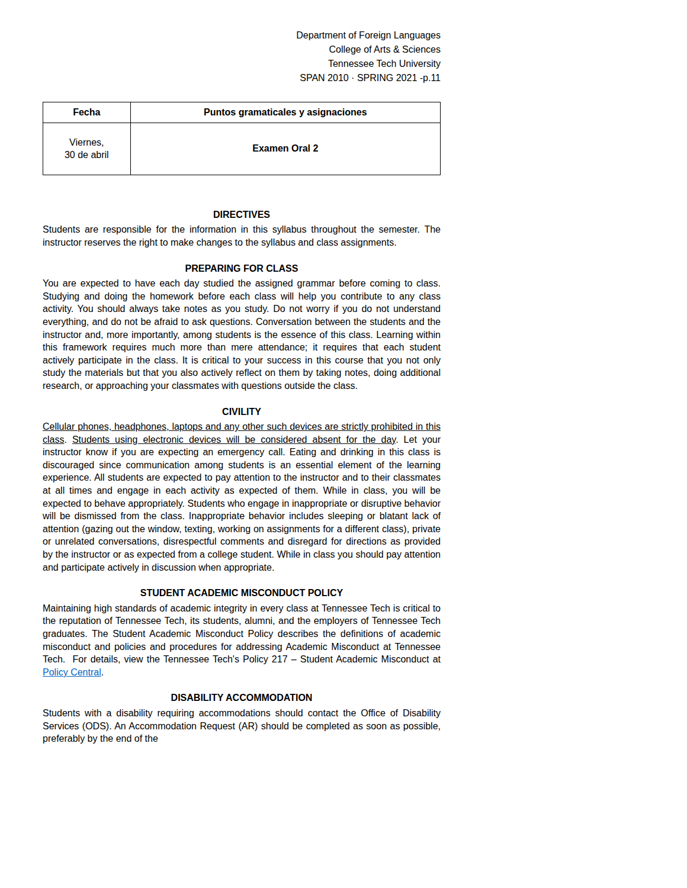Department of Foreign Languages
College of Arts & Sciences
Tennessee Tech University
SPAN 2010 · SPRING 2021 -p.11
| Fecha | Puntos gramaticales y asignaciones |
| --- | --- |
| Viernes, 30 de abril | Examen Oral 2 |
DIRECTIVES
Students are responsible for the information in this syllabus throughout the semester. The instructor reserves the right to make changes to the syllabus and class assignments.
PREPARING FOR CLASS
You are expected to have each day studied the assigned grammar before coming to class. Studying and doing the homework before each class will help you contribute to any class activity. You should always take notes as you study. Do not worry if you do not understand everything, and do not be afraid to ask questions. Conversation between the students and the instructor and, more importantly, among students is the essence of this class. Learning within this framework requires much more than mere attendance; it requires that each student actively participate in the class. It is critical to your success in this course that you not only study the materials but that you also actively reflect on them by taking notes, doing additional research, or approaching your classmates with questions outside the class.
CIVILITY
Cellular phones, headphones, laptops and any other such devices are strictly prohibited in this class. Students using electronic devices will be considered absent for the day. Let your instructor know if you are expecting an emergency call. Eating and drinking in this class is discouraged since communication among students is an essential element of the learning experience. All students are expected to pay attention to the instructor and to their classmates at all times and engage in each activity as expected of them. While in class, you will be expected to behave appropriately. Students who engage in inappropriate or disruptive behavior will be dismissed from the class. Inappropriate behavior includes sleeping or blatant lack of attention (gazing out the window, texting, working on assignments for a different class), private or unrelated conversations, disrespectful comments and disregard for directions as provided by the instructor or as expected from a college student. While in class you should pay attention and participate actively in discussion when appropriate.
STUDENT ACADEMIC MISCONDUCT POLICY
Maintaining high standards of academic integrity in every class at Tennessee Tech is critical to the reputation of Tennessee Tech, its students, alumni, and the employers of Tennessee Tech graduates. The Student Academic Misconduct Policy describes the definitions of academic misconduct and policies and procedures for addressing Academic Misconduct at Tennessee Tech. For details, view the Tennessee Tech's Policy 217 – Student Academic Misconduct at Policy Central.
DISABILITY ACCOMMODATION
Students with a disability requiring accommodations should contact the Office of Disability Services (ODS). An Accommodation Request (AR) should be completed as soon as possible, preferably by the end of the